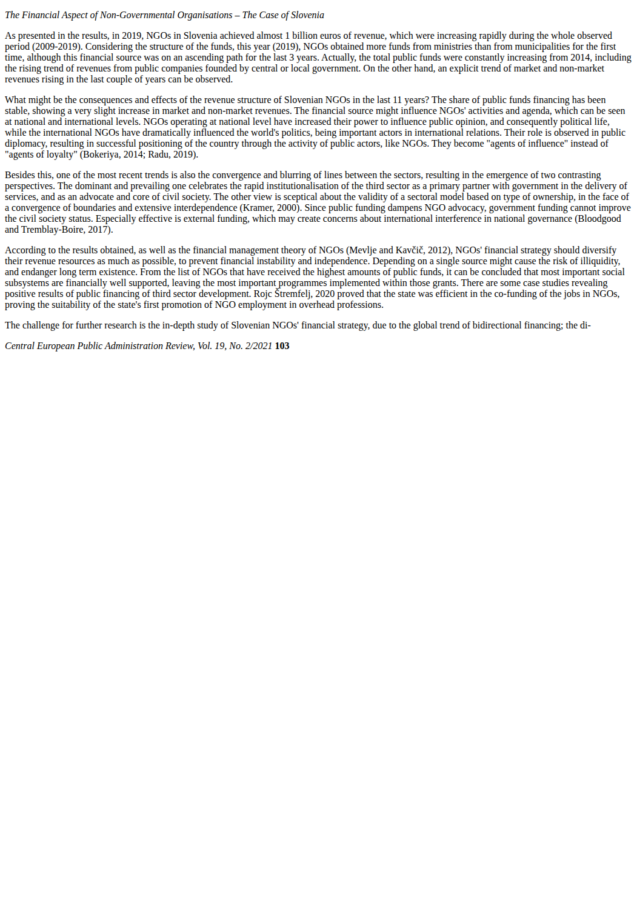The Financial Aspect of Non-Governmental Organisations – The Case of Slovenia
As presented in the results, in 2019, NGOs in Slovenia achieved almost 1 billion euros of revenue, which were increasing rapidly during the whole observed period (2009-2019). Considering the structure of the funds, this year (2019), NGOs obtained more funds from ministries than from municipalities for the first time, although this financial source was on an ascending path for the last 3 years. Actually, the total public funds were constantly increasing from 2014, including the rising trend of revenues from public companies founded by central or local government. On the other hand, an explicit trend of market and non-market revenues rising in the last couple of years can be observed.
What might be the consequences and effects of the revenue structure of Slovenian NGOs in the last 11 years? The share of public funds financing has been stable, showing a very slight increase in market and non-market revenues. The financial source might influence NGOs' activities and agenda, which can be seen at national and international levels. NGOs operating at national level have increased their power to influence public opinion, and consequently political life, while the international NGOs have dramatically influenced the world's politics, being important actors in international relations. Their role is observed in public diplomacy, resulting in successful positioning of the country through the activity of public actors, like NGOs. They become "agents of influence" instead of "agents of loyalty" (Bokeriya, 2014; Radu, 2019).
Besides this, one of the most recent trends is also the convergence and blurring of lines between the sectors, resulting in the emergence of two contrasting perspectives. The dominant and prevailing one celebrates the rapid institutionalisation of the third sector as a primary partner with government in the delivery of services, and as an advocate and core of civil society. The other view is sceptical about the validity of a sectoral model based on type of ownership, in the face of a convergence of boundaries and extensive interdependence (Kramer, 2000). Since public funding dampens NGO advocacy, government funding cannot improve the civil society status. Especially effective is external funding, which may create concerns about international interference in national governance (Bloodgood and Tremblay-Boire, 2017).
According to the results obtained, as well as the financial management theory of NGOs (Mevlje and Kavčič, 2012), NGOs' financial strategy should diversify their revenue resources as much as possible, to prevent financial instability and independence. Depending on a single source might cause the risk of illiquidity, and endanger long term existence. From the list of NGOs that have received the highest amounts of public funds, it can be concluded that most important social subsystems are financially well supported, leaving the most important programmes implemented within those grants. There are some case studies revealing positive results of public financing of third sector development. Rojc Štremfelj, 2020 proved that the state was efficient in the co-funding of the jobs in NGOs, proving the suitability of the state's first promotion of NGO employment in overhead professions.
The challenge for further research is the in-depth study of Slovenian NGOs' financial strategy, due to the global trend of bidirectional financing; the di-
Central European Public Administration Review, Vol. 19, No. 2/2021 103